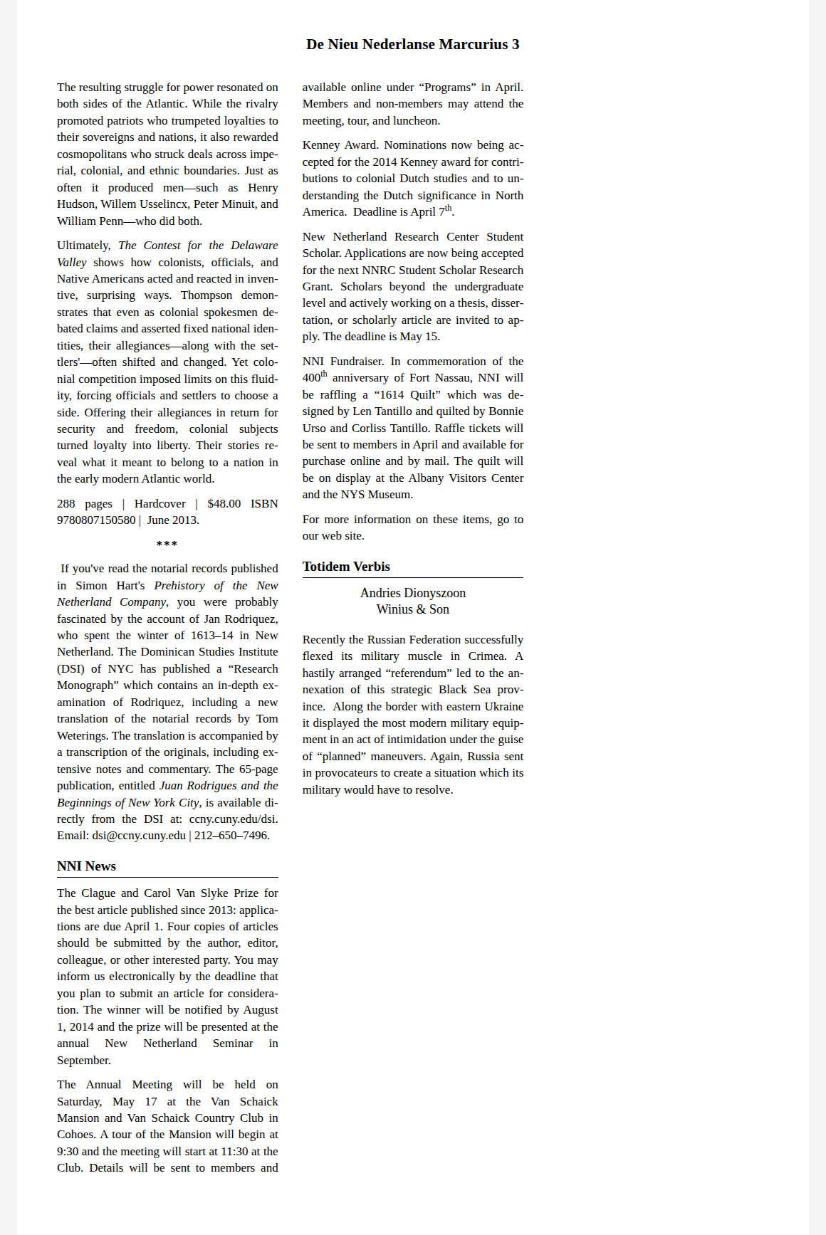De Nieu Nederlanse Marcurius 3
The resulting struggle for power resonated on both sides of the Atlantic. While the rivalry promoted patriots who trumpeted loyalties to their sovereigns and nations, it also rewarded cosmopolitans who struck deals across imperial, colonial, and ethnic boundaries. Just as often it produced men—such as Henry Hudson, Willem Usselincx, Peter Minuit, and William Penn—who did both.
Ultimately, The Contest for the Delaware Valley shows how colonists, officials, and Native Americans acted and reacted in inventive, surprising ways. Thompson demonstrates that even as colonial spokesmen debated claims and asserted fixed national identities, their allegiances—along with the settlers'—often shifted and changed. Yet colonial competition imposed limits on this fluidity, forcing officials and settlers to choose a side. Offering their allegiances in return for security and freedom, colonial subjects turned loyalty into liberty. Their stories reveal what it meant to belong to a nation in the early modern Atlantic world.
288 pages | Hardcover | $48.00 ISBN 9780807150580 | June 2013.
***
If you've read the notarial records published in Simon Hart's Prehistory of the New Netherland Company, you were probably fascinated by the account of Jan Rodriquez, who spent the winter of 1613–14 in New Netherland. The Dominican Studies Institute (DSI) of NYC has published a “Research Monograph” which contains an in-depth examination of Rodriquez, including a new translation of the notarial records by Tom Weterings. The translation is accompanied by a transcription of the originals, including extensive notes and commentary. The 65-page publication, entitled Juan Rodrigues and the Beginnings of New York City, is available directly from the DSI at: ccny.cuny.edu/dsi. Email: dsi@ccny.cuny.edu | 212–650–7496.
NNI News
The Clague and Carol Van Slyke Prize for the best article published since 2013: applications are due April 1. Four copies of articles should be submitted by the author, editor, colleague, or other interested party. You may inform us electronically by the deadline that you plan to submit an article for consideration. The winner will be notified by August 1, 2014 and the prize will be presented at the annual New Netherland Seminar in September.
The Annual Meeting will be held on Saturday, May 17 at the Van Schaick Mansion and Van Schaick Country Club in Cohoes. A tour of the Mansion will begin at 9:30 and the meeting will start at 11:30 at the Club. Details will be sent to members and available online under “Programs” in April. Members and non-members may attend the meeting, tour, and luncheon.
Kenney Award. Nominations now being accepted for the 2014 Kenney award for contributions to colonial Dutch studies and to understanding the Dutch significance in North America. Deadline is April 7th.
New Netherland Research Center Student Scholar. Applications are now being accepted for the next NNRC Student Scholar Research Grant. Scholars beyond the undergraduate level and actively working on a thesis, dissertation, or scholarly article are invited to apply. The deadline is May 15.
NNI Fundraiser. In commemoration of the 400th anniversary of Fort Nassau, NNI will be raffling a “1614 Quilt” which was designed by Len Tantillo and quilted by Bonnie Urso and Corliss Tantillo. Raffle tickets will be sent to members in April and available for purchase online and by mail. The quilt will be on display at the Albany Visitors Center and the NYS Museum.
For more information on these items, go to our web site.
Totidem Verbis
Andries Dionyszoon
Winius & Son
Recently the Russian Federation successfully flexed its military muscle in Crimea. A hastily arranged “referendum” led to the annexation of this strategic Black Sea province. Along the border with eastern Ukraine it displayed the most modern military equipment in an act of intimidation under the guise of “planned” maneuvers. Again, Russia sent in provocateurs to create a situation which its military would have to resolve.